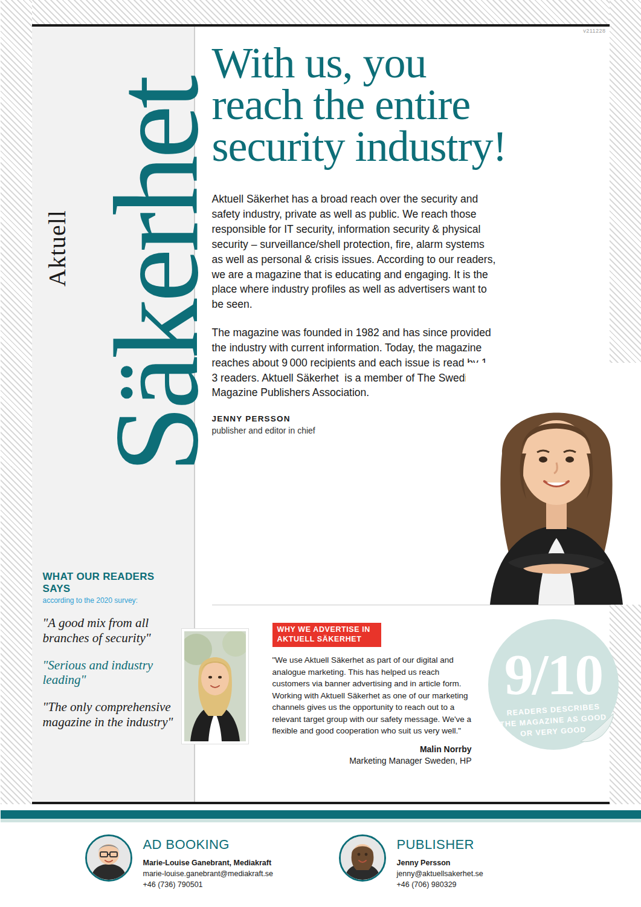v211228
Säkerhet
Aktuell
WHAT OUR READERS SAYS
according to the 2020 survey:
"A good mix from all branches of security"
"Serious and industry leading"
"The only comprehensive magazine in the industry"
With us, you
reach the entire
security industry!
Aktuell Säkerhet has a broad reach over the security and safety industry, private as well as public. We reach those responsible for IT security, information security & physical security – surveillance/shell protection, fire, alarm systems as well as personal & crisis issues. According to our readers, we are a magazine that is educating and engaging. It is the place where industry profiles as well as advertisers want to be seen.
The magazine was founded in 1982 and has since provided the industry with current information. Today, the magazine reaches about 9 000 recipients and each issue is read by 1–3 readers. Aktuell Säkerhet is a member of The Swedish Magazine Publishers Association.
JENNY PERSSON publisher and editor in chief
WHY WE ADVERTISE IN
AKTUELL SÄKERHET
"We use Aktuell Säkerhet as part of our digital and analogue marketing. This has helped us reach customers via banner advertising and in article form. Working with Aktuell Säkerhet as one of our marketing channels gives us the opportunity to reach out to a relevant target group with our safety message. We've a flexible and good cooperation who suit us very well."
Malin Norrby Marketing Manager Sweden, HP
9/10 readers describes the magazine as good or very good 9/10 READERS DESCRIBES THE MAGAZINE AS GOOD OR VERY GOOD
AD BOOKING
Marie-Louise Ganebrant, Mediakraft
marie-louise.ganebrant@mediakraft.se
+46 (736) 790501
PUBLISHER
Jenny Persson
jenny@aktuellsakerhet.se
+46 (706) 980329